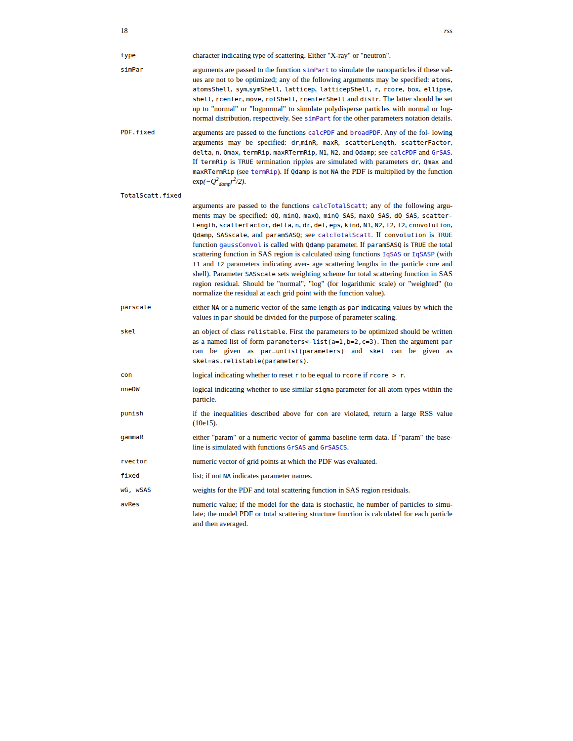18 rss
type
character indicating type of scattering. Either "X-ray" or "neutron".
simPar
arguments are passed to the function simPart to simulate the nanoparticles if these values are not to be optimized; any of the following arguments may be specified: atoms, atomsShell, sym,symShell, latticep, latticepShell, r, rcore, box, ellipse, shell, rcenter, move, rotShell, rcenterShell and distr. The latter should be set up to "normal" or "lognormal" to simulate polydisperse particles with normal or log-normal distribution, respectively. See simPart for the other parameters notation details.
PDF.fixed
arguments are passed to the functions calcPDF and broadPDF. Any of the fol- lowing arguments may be specified: dr,minR, maxR, scatterLength, scatterFactor, delta, n, Qmax, termRip, maxRTermRip, N1, N2, and Qdamp; see calcPDF and GrSAS. If termRip is TRUE termination ripples are simulated with parameters dr, Qmax and maxRTermRip (see termRip). If Qdamp is not NA the PDF is multiplied by the function exp(−Q2dampr2/2).
TotalScatt.fixed
arguments are passed to the functions calcTotalScatt; any of the following arguments may be specified: dQ, minQ, maxQ, minQ_SAS, maxQ_SAS, dQ_SAS, scatterLength, scatterFactor, delta, n, dr, del, eps, kind, N1, N2, f2, f2, convolution, Qdamp, SASscale, and paramSASQ; see calcTotalScatt. If convolution is TRUE function gaussConvol is called with Qdamp parameter. If paramSASQ is TRUE the total scattering function in SAS region is calculated using functions IqSAS or IqSASP (with f1 and f2 parameters indicating aver- age scattering lengths in the particle core and shell). Parameter SASscale sets weighting scheme for total scattering function in SAS region residual. Should be "normal", "log" (for logarithmic scale) or "weighted" (to normalize the residual at each grid point with the function value).
parscale
either NA or a numeric vector of the same length as par indicating values by which the values in par should be divided for the purpose of parameter scaling.
skel
an object of class relistable. First the parameters to be optimized should be written as a named list of form parameters<-list(a=1,b=2,c=3). Then the argument par can be given as par=unlist(parameters) and skel can be given as skel=as.relistable(parameters).
con
logical indicating whether to reset r to be equal to rcore if rcore > r.
oneDW
logical indicating whether to use similar sigma parameter for all atom types within the particle.
punish
if the inequalities described above for con are violated, return a large RSS value (10e15).
gammaR
either "param" or a numeric vector of gamma baseline term data. If "param" the baseline is simulated with functions GrSAS and GrSASCS.
rvector
numeric vector of grid points at which the PDF was evaluated.
fixed
list; if not NA indicates parameter names.
wG, wSAS
weights for the PDF and total scattering function in SAS region residuals.
avRes
numeric value; if the model for the data is stochastic, he number of particles to simulate; the model PDF or total scattering structure function is calculated for each particle and then averaged.